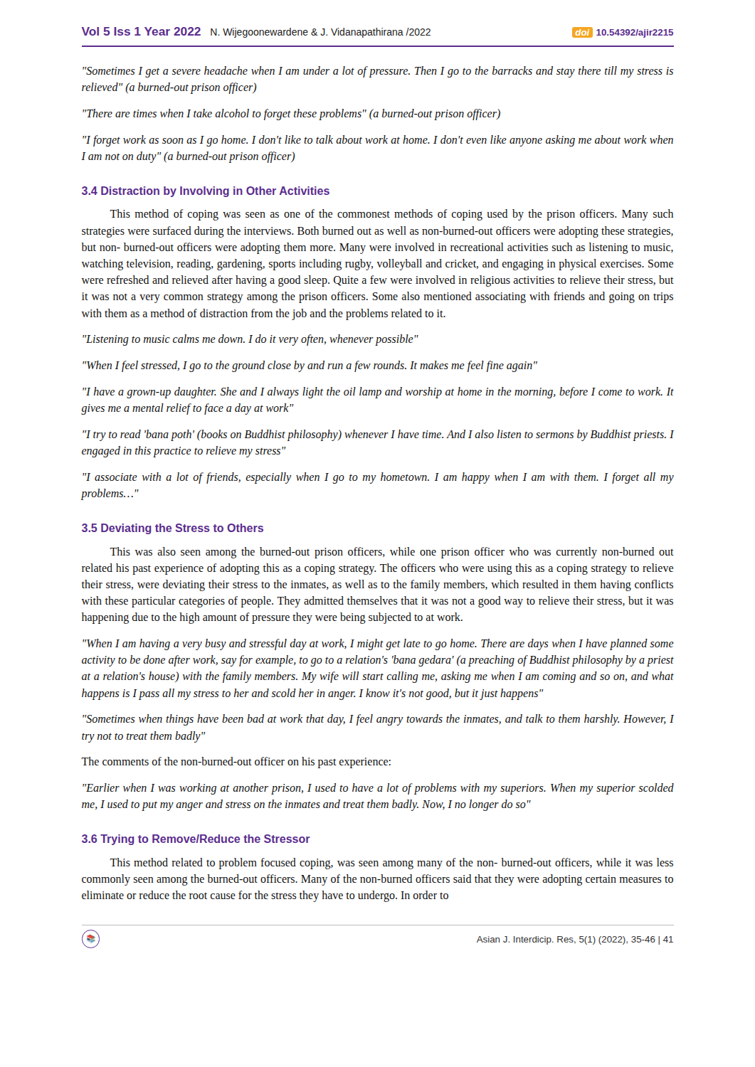Vol 5 Iss 1 Year 2022 N. Wijegoonewardene & J. Vidanapathirana /2022 doi10.54392/ajir2215
"Sometimes I get a severe headache when I am under a lot of pressure. Then I go to the barracks and stay there till my stress is relieved" (a burned-out prison officer)
"There are times when I take alcohol to forget these problems" (a burned-out prison officer)
"I forget work as soon as I go home. I don't like to talk about work at home. I don't even like anyone asking me about work when I am not on duty" (a burned-out prison officer)
3.4 Distraction by Involving in Other Activities
This method of coping was seen as one of the commonest methods of coping used by the prison officers. Many such strategies were surfaced during the interviews. Both burned out as well as non-burned-out officers were adopting these strategies, but non- burned-out officers were adopting them more. Many were involved in recreational activities such as listening to music, watching television, reading, gardening, sports including rugby, volleyball and cricket, and engaging in physical exercises. Some were refreshed and relieved after having a good sleep. Quite a few were involved in religious activities to relieve their stress, but it was not a very common strategy among the prison officers. Some also mentioned associating with friends and going on trips with them as a method of distraction from the job and the problems related to it.
"Listening to music calms me down. I do it very often, whenever possible"
"When I feel stressed, I go to the ground close by and run a few rounds. It makes me feel fine again"
"I have a grown-up daughter. She and I always light the oil lamp and worship at home in the morning, before I come to work. It gives me a mental relief to face a day at work"
"I try to read 'bana poth' (books on Buddhist philosophy) whenever I have time. And I also listen to sermons by Buddhist priests. I engaged in this practice to relieve my stress"
"I associate with a lot of friends, especially when I go to my hometown. I am happy when I am with them. I forget all my problems…"
3.5 Deviating the Stress to Others
This was also seen among the burned-out prison officers, while one prison officer who was currently non-burned out related his past experience of adopting this as a coping strategy. The officers who were using this as a coping strategy to relieve their stress, were deviating their stress to the inmates, as well as to the family members, which resulted in them having conflicts with these particular categories of people. They admitted themselves that it was not a good way to relieve their stress, but it was happening due to the high amount of pressure they were being subjected to at work.
"When I am having a very busy and stressful day at work, I might get late to go home. There are days when I have planned some activity to be done after work, say for example, to go to a relation's 'bana gedara' (a preaching of Buddhist philosophy by a priest at a relation's house) with the family members. My wife will start calling me, asking me when I am coming and so on, and what happens is I pass all my stress to her and scold her in anger. I know it's not good, but it just happens"
"Sometimes when things have been bad at work that day, I feel angry towards the inmates, and talk to them harshly. However, I try not to treat them badly"
The comments of the non-burned-out officer on his past experience:
"Earlier when I was working at another prison, I used to have a lot of problems with my superiors. When my superior scolded me, I used to put my anger and stress on the inmates and treat them badly. Now, I no longer do so"
3.6 Trying to Remove/Reduce the Stressor
This method related to problem focused coping, was seen among many of the non- burned-out officers, while it was less commonly seen among the burned-out officers. Many of the non-burned officers said that they were adopting certain measures to eliminate or reduce the root cause for the stress they have to undergo. In order to
📚 Asian J. Interdicip. Res, 5(1) (2022), 35-46 | 41